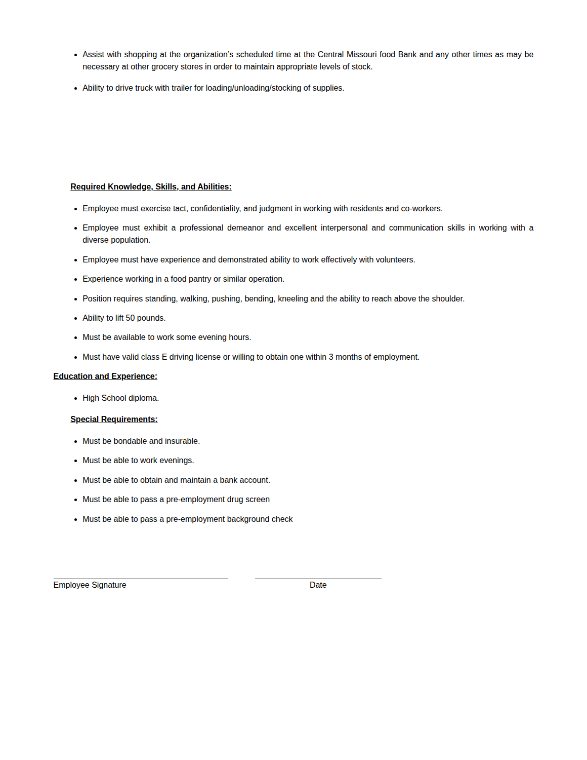Assist with shopping at the organization’s scheduled time at the Central Missouri food Bank and any other times as may be necessary at other grocery stores in order to maintain appropriate levels of stock.
Ability to drive truck with trailer for loading/unloading/stocking of supplies.
Required Knowledge, Skills, and Abilities:
Employee must exercise tact, confidentiality, and judgment in working with residents and co-workers.
Employee must exhibit a professional demeanor and excellent interpersonal and communication skills in working with a diverse population.
Employee must have experience and demonstrated ability to work effectively with volunteers.
Experience working in a food pantry or similar operation.
Position requires standing, walking, pushing, bending, kneeling and the ability to reach above the shoulder.
Ability to lift 50 pounds.
Must be available to work some evening hours.
Must have valid class E driving license or willing to obtain one within 3 months of employment.
Education and Experience:
High School diploma.
Special Requirements:
Must be bondable and insurable.
Must be able to work evenings.
Must be able to obtain and maintain a bank account.
Must be able to pass a pre-employment drug screen
Must be able to pass a pre-employment background check
Employee Signature
Date